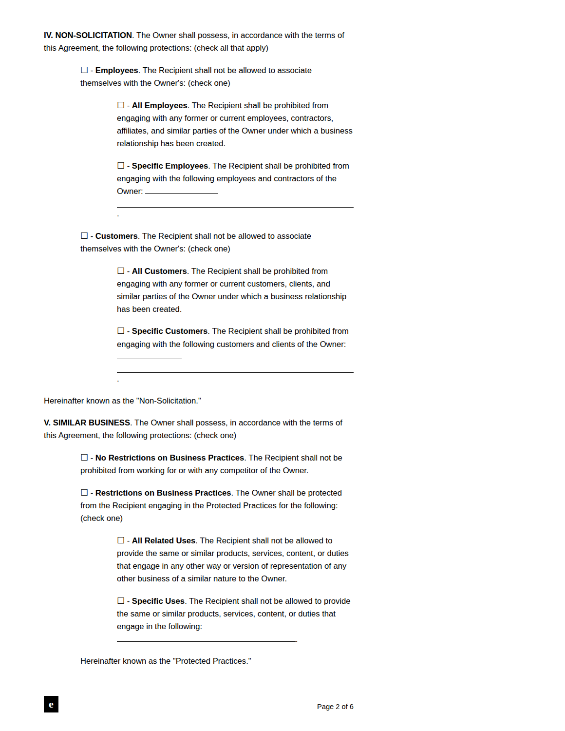IV. NON-SOLICITATION. The Owner shall possess, in accordance with the terms of this Agreement, the following protections: (check all that apply)
- Employees. The Recipient shall not be allowed to associate themselves with the Owner's: (check one)
- All Employees. The Recipient shall be prohibited from engaging with any former or current employees, contractors, affiliates, and similar parties of the Owner under which a business relationship has been created.
- Specific Employees. The Recipient shall be prohibited from engaging with the following employees and contractors of the Owner: .
- Customers. The Recipient shall not be allowed to associate themselves with the Owner's: (check one)
- All Customers. The Recipient shall be prohibited from engaging with any former or current customers, clients, and similar parties of the Owner under which a business relationship has been created.
- Specific Customers. The Recipient shall be prohibited from engaging with the following customers and clients of the Owner: .
Hereinafter known as the "Non-Solicitation."
V. SIMILAR BUSINESS. The Owner shall possess, in accordance with the terms of this Agreement, the following protections: (check one)
- No Restrictions on Business Practices. The Recipient shall not be prohibited from working for or with any competitor of the Owner.
- Restrictions on Business Practices. The Owner shall be protected from the Recipient engaging in the Protected Practices for the following: (check one)
- All Related Uses. The Recipient shall not be allowed to provide the same or similar products, services, content, or duties that engage in any other way or version of representation of any other business of a similar nature to the Owner.
- Specific Uses. The Recipient shall not be allowed to provide the same or similar products, services, content, or duties that engage in the following: .
Hereinafter known as the "Protected Practices."
e
Page 2 of 6